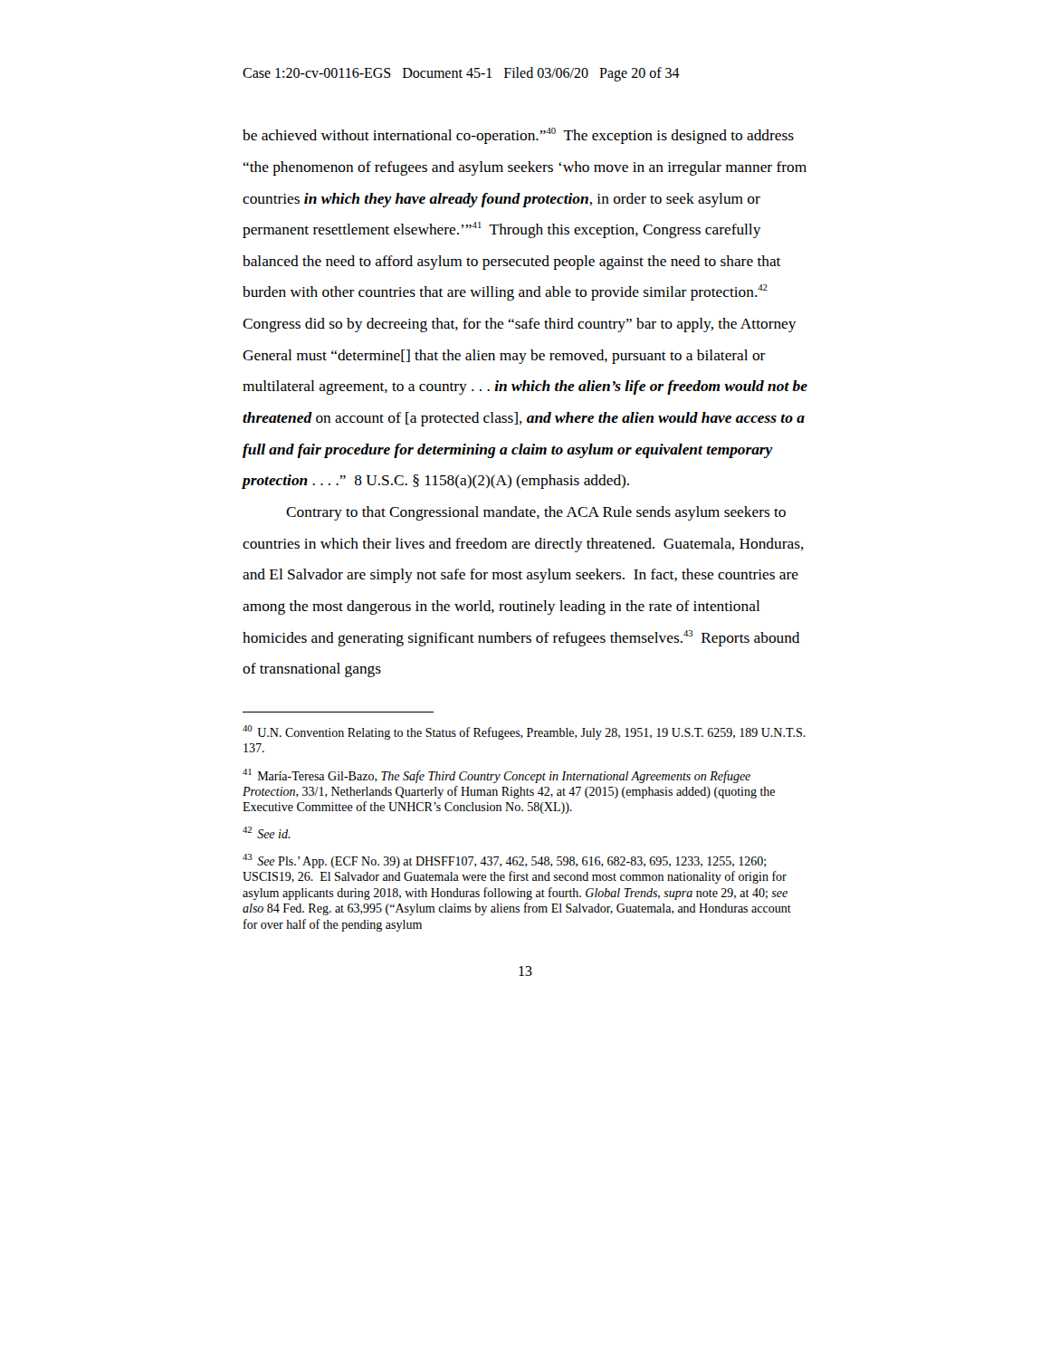Case 1:20-cv-00116-EGS Document 45-1 Filed 03/06/20 Page 20 of 34
be achieved without international co-operation.”40 The exception is designed to address “the phenomenon of refugees and asylum seekers ‘who move in an irregular manner from countries in which they have already found protection, in order to seek asylum or permanent resettlement elsewhere.’”41 Through this exception, Congress carefully balanced the need to afford asylum to persecuted people against the need to share that burden with other countries that are willing and able to provide similar protection.42 Congress did so by decreeing that, for the “safe third country” bar to apply, the Attorney General must “determine[] that the alien may be removed, pursuant to a bilateral or multilateral agreement, to a country . . . in which the alien’s life or freedom would not be threatened on account of [a protected class], and where the alien would have access to a full and fair procedure for determining a claim to asylum or equivalent temporary protection . . . .” 8 U.S.C. § 1158(a)(2)(A) (emphasis added).
Contrary to that Congressional mandate, the ACA Rule sends asylum seekers to countries in which their lives and freedom are directly threatened. Guatemala, Honduras, and El Salvador are simply not safe for most asylum seekers. In fact, these countries are among the most dangerous in the world, routinely leading in the rate of intentional homicides and generating significant numbers of refugees themselves.43 Reports abound of transnational gangs
40 U.N. Convention Relating to the Status of Refugees, Preamble, July 28, 1951, 19 U.S.T. 6259, 189 U.N.T.S. 137.
41 María-Teresa Gil-Bazo, The Safe Third Country Concept in International Agreements on Refugee Protection, 33/1, Netherlands Quarterly of Human Rights 42, at 47 (2015) (emphasis added) (quoting the Executive Committee of the UNHCR’s Conclusion No. 58(XL)).
42 See id.
43 See Pls.’ App. (ECF No. 39) at DHSFF107, 437, 462, 548, 598, 616, 682-83, 695, 1233, 1255, 1260; USCIS19, 26. El Salvador and Guatemala were the first and second most common nationality of origin for asylum applicants during 2018, with Honduras following at fourth. Global Trends, supra note 29, at 40; see also 84 Fed. Reg. at 63,995 (“Asylum claims by aliens from El Salvador, Guatemala, and Honduras account for over half of the pending asylum
13